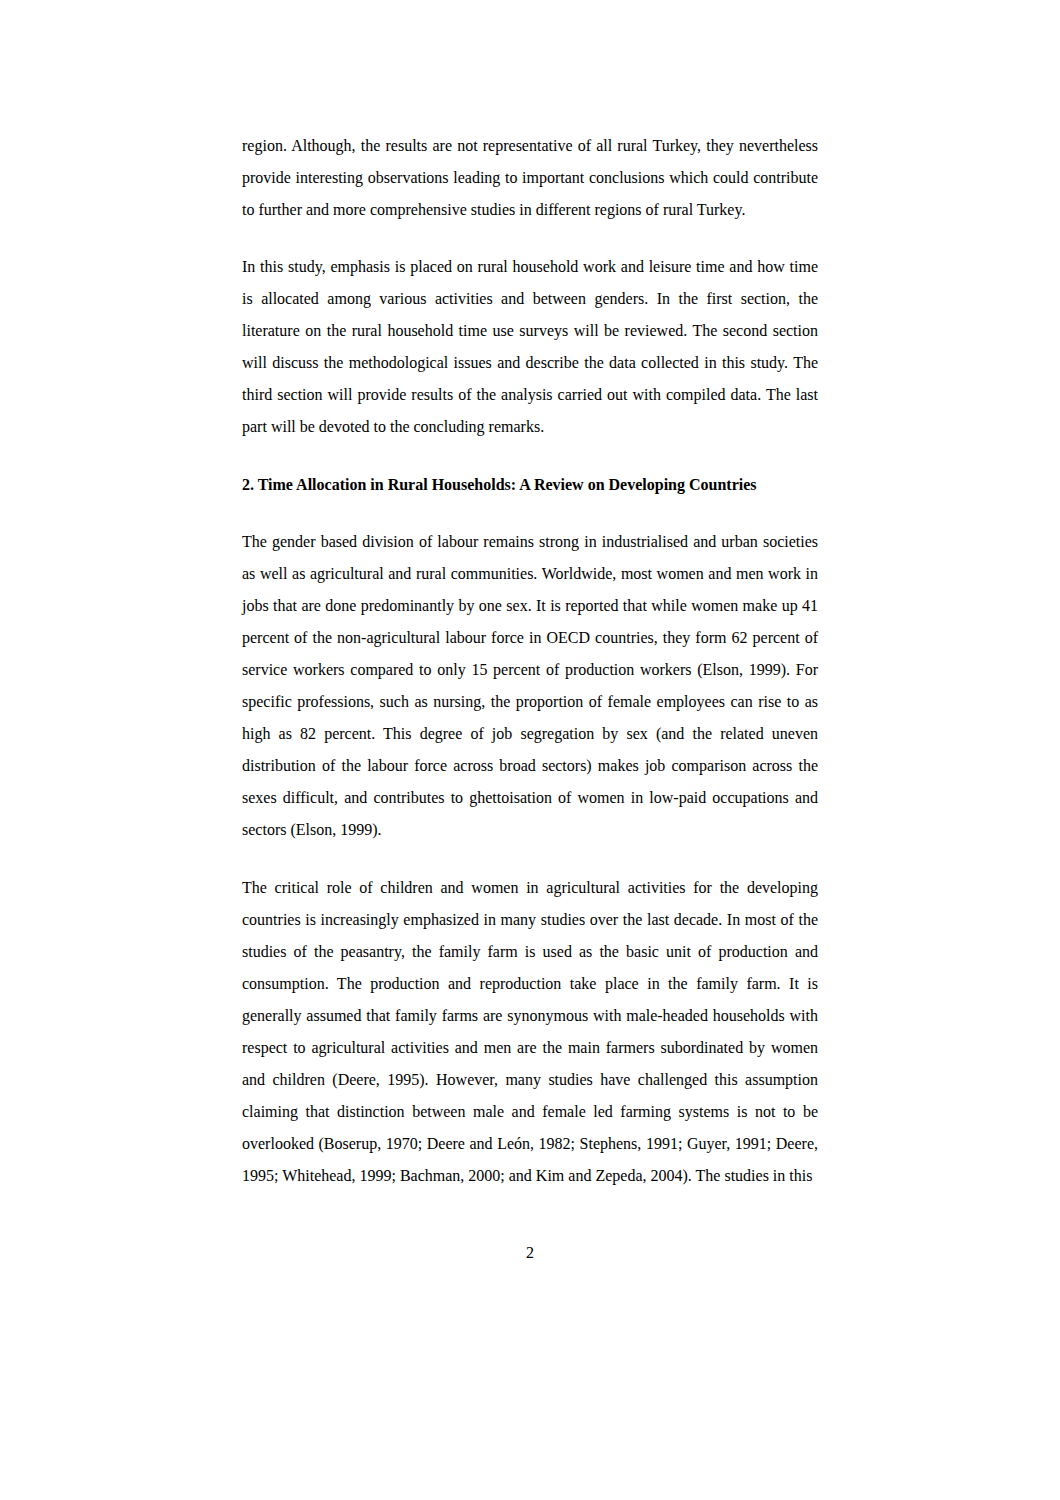region. Although, the results are not representative of all rural Turkey, they nevertheless provide interesting observations leading to important conclusions which could contribute to further and more comprehensive studies in different regions of rural Turkey.
In this study, emphasis is placed on rural household work and leisure time and how time is allocated among various activities and between genders. In the first section, the literature on the rural household time use surveys will be reviewed. The second section will discuss the methodological issues and describe the data collected in this study. The third section will provide results of the analysis carried out with compiled data. The last part will be devoted to the concluding remarks.
2. Time Allocation in Rural Households: A Review on Developing Countries
The gender based division of labour remains strong in industrialised and urban societies as well as agricultural and rural communities. Worldwide, most women and men work in jobs that are done predominantly by one sex. It is reported that while women make up 41 percent of the non-agricultural labour force in OECD countries, they form 62 percent of service workers compared to only 15 percent of production workers (Elson, 1999). For specific professions, such as nursing, the proportion of female employees can rise to as high as 82 percent. This degree of job segregation by sex (and the related uneven distribution of the labour force across broad sectors) makes job comparison across the sexes difficult, and contributes to ghettoisation of women in low-paid occupations and sectors (Elson, 1999).
The critical role of children and women in agricultural activities for the developing countries is increasingly emphasized in many studies over the last decade. In most of the studies of the peasantry, the family farm is used as the basic unit of production and consumption. The production and reproduction take place in the family farm. It is generally assumed that family farms are synonymous with male-headed households with respect to agricultural activities and men are the main farmers subordinated by women and children (Deere, 1995). However, many studies have challenged this assumption claiming that distinction between male and female led farming systems is not to be overlooked (Boserup, 1970; Deere and León, 1982; Stephens, 1991; Guyer, 1991; Deere, 1995; Whitehead, 1999; Bachman, 2000; and Kim and Zepeda, 2004). The studies in this
2